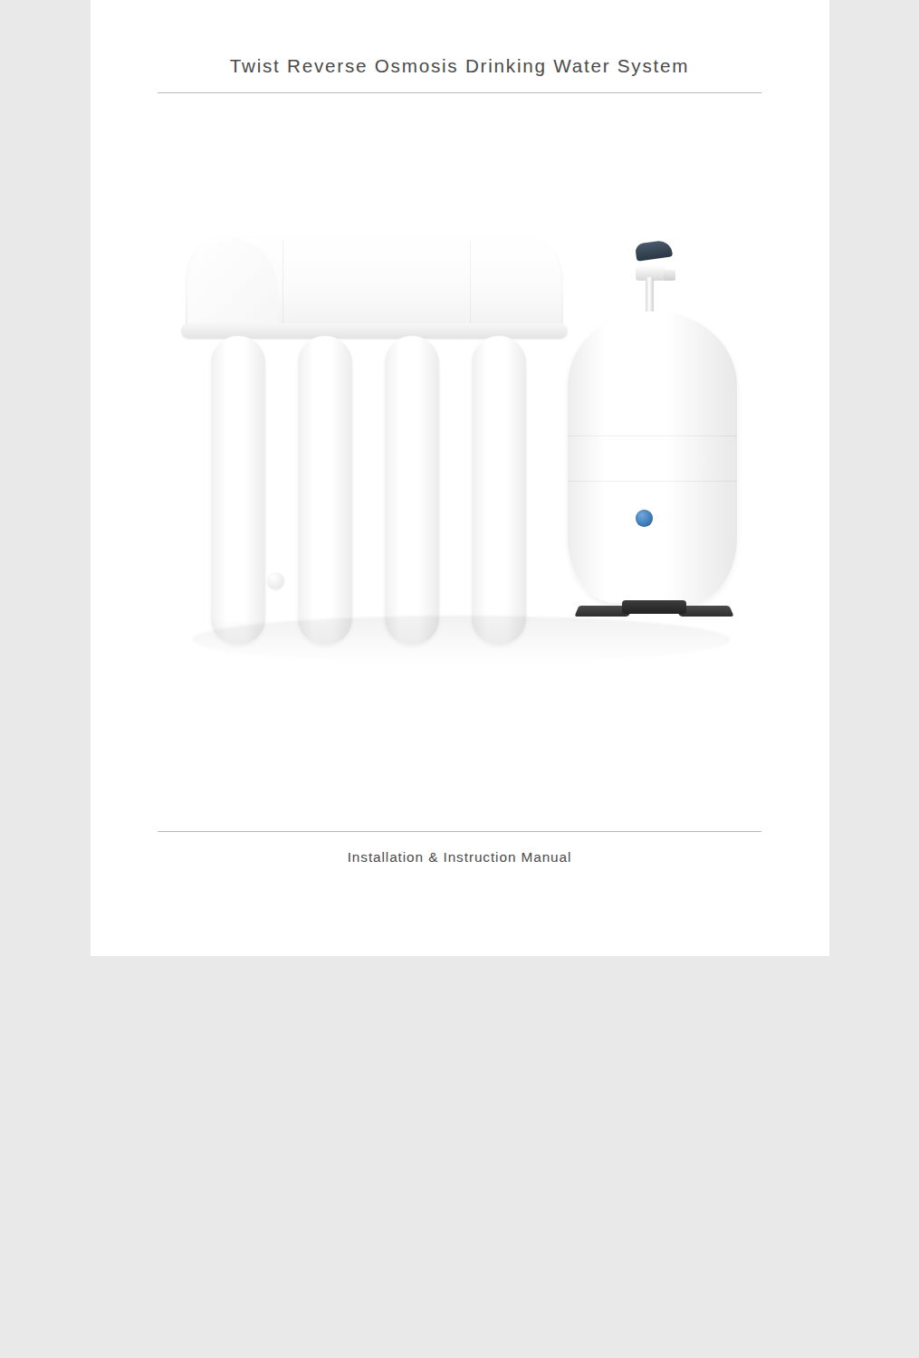Twist Reverse Osmosis Drinking Water System
Installation & Instruction Manual